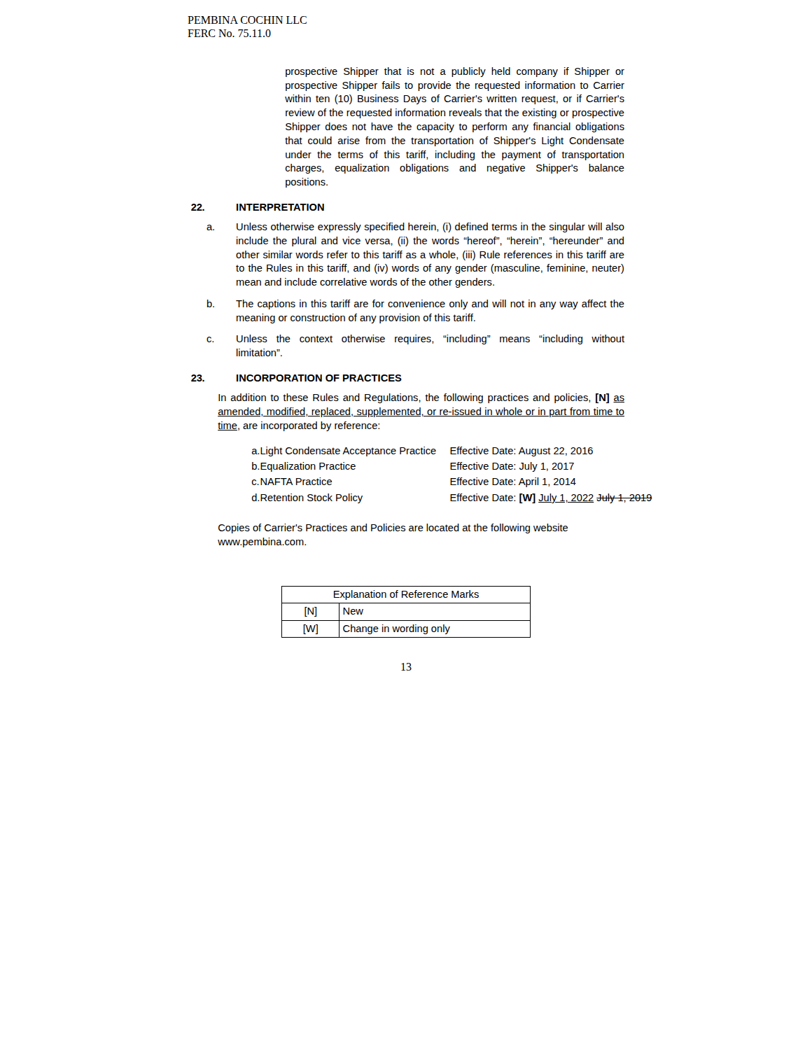PEMBINA COCHIN LLC
FERC No. 75.11.0
prospective Shipper that is not a publicly held company if Shipper or prospective Shipper fails to provide the requested information to Carrier within ten (10) Business Days of Carrier's written request, or if Carrier's review of the requested information reveals that the existing or prospective Shipper does not have the capacity to perform any financial obligations that could arise from the transportation of Shipper's Light Condensate under the terms of this tariff, including the payment of transportation charges, equalization obligations and negative Shipper's balance positions.
22.
INTERPRETATION
a.
Unless otherwise expressly specified herein, (i) defined terms in the singular will also include the plural and vice versa, (ii) the words “hereof”, “herein”, “hereunder” and other similar words refer to this tariff as a whole, (iii) Rule references in this tariff are to the Rules in this tariff, and (iv) words of any gender (masculine, feminine, neuter) mean and include correlative words of the other genders.
b.
The captions in this tariff are for convenience only and will not in any way affect the meaning or construction of any provision of this tariff.
c.
Unless the context otherwise requires, “including” means “including without limitation”.
23.
INCORPORATION OF PRACTICES
In addition to these Rules and Regulations, the following practices and policies, [N] as amended, modified, replaced, supplemented, or re-issued in whole or in part from time to time, are incorporated by reference:
| a. | Light Condensate Acceptance Practice | Effective Date: August 22, 2016 |
| b. | Equalization Practice | Effective Date: July 1, 2017 |
| c. | NAFTA Practice | Effective Date: April 1, 2014 |
| d. | Retention Stock Policy | Effective Date: [W] July 1, 2022 July 1, 2019 |
Copies of Carrier's Practices and Policies are located at the following website www.pembina.com.
| Explanation of Reference Marks |
| [N] | New |
| [W] | Change in wording only |
13